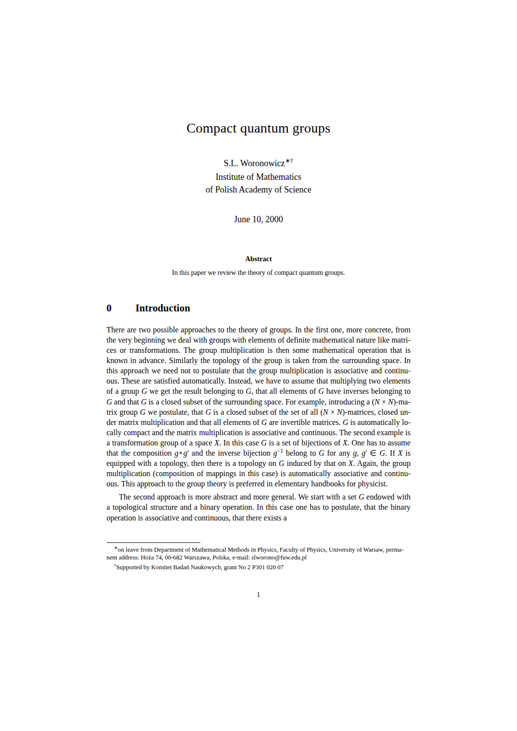Compact quantum groups
S.L. Woronowicz∗†
Institute of Mathematics
of Polish Academy of Science
June 10, 2000
Abstract
In this paper we review the theory of compact quantum groups.
0 Introduction
There are two possible approaches to the theory of groups. In the first one, more concrete, from the very beginning we deal with groups with elements of definite mathematical nature like matrices or transformations. The group multiplication is then some mathematical operation that is known in advance. Similarly the topology of the group is taken from the surrounding space. In this approach we need not to postulate that the group multiplication is associative and continuous. These are satisfied automatically. Instead, we have to assume that multiplying two elements of a group G we get the result belonging to G, that all elements of G have inverses belonging to G and that G is a closed subset of the surrounding space. For example, introducing a (N × N)-matrix group G we postulate, that G is a closed subset of the set of all (N × N)-matrices, closed under matrix multiplication and that all elements of G are invertible matrices. G is automatically locally compact and the matrix multiplication is associative and continuous. The second example is a transformation group of a space X. In this case G is a set of bijections of X. One has to assume that the composition g∘g′ and the inverse bijection g−1 belong to G for any g, g′ ∈ G. If X is equipped with a topology, then there is a topology on G induced by that on X. Again, the group multiplication (composition of mappings in this case) is automatically associative and continuous. This approach to the group theory is preferred in elementary handbooks for physicist.
The second approach is more abstract and more general. We start with a set G endowed with a topological structure and a binary operation. In this case one has to postulate, that the binary operation is associative and continuous, that there exists a
∗on leave from Department of Mathematical Methods in Physics, Faculty of Physics, University of Warsaw, permanent address: Hoża 74, 00-682 Warszawa, Polska, e-mail: slworono@fuw.edu.pl
†Supported by Komitet Badań Naukowych, grant No 2 P301 020 07
1